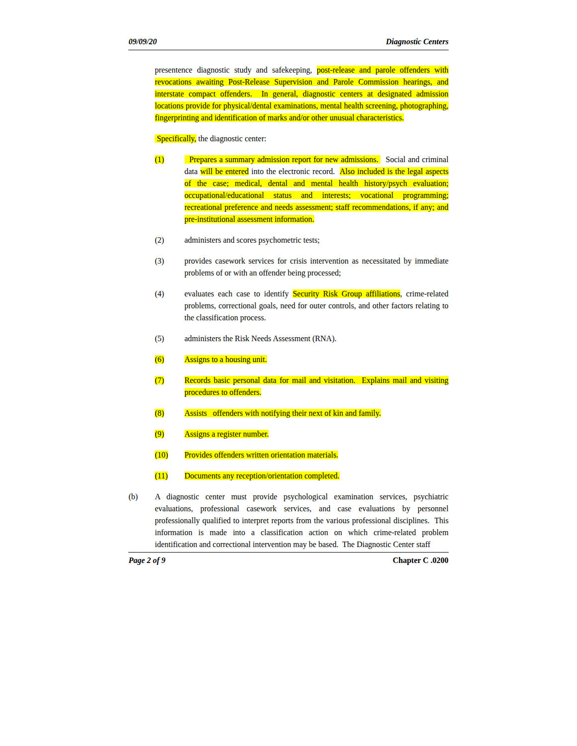09/09/20 Diagnostic Centers
presentence diagnostic study and safekeeping, post-release and parole offenders with revocations awaiting Post-Release Supervision and Parole Commission hearings, and interstate compact offenders. In general, diagnostic centers at designated admission locations provide for physical/dental examinations, mental health screening, photographing, fingerprinting and identification of marks and/or other unusual characteristics.
Specifically, the diagnostic center:
(1) Prepares a summary admission report for new admissions. Social and criminal data will be entered into the electronic record. Also included is the legal aspects of the case; medical, dental and mental health history/psych evaluation; occupational/educational status and interests; vocational programming; recreational preference and needs assessment; staff recommendations, if any; and pre-institutional assessment information.
(2) administers and scores psychometric tests;
(3) provides casework services for crisis intervention as necessitated by immediate problems of or with an offender being processed;
(4) evaluates each case to identify Security Risk Group affiliations, crime-related problems, correctional goals, need for outer controls, and other factors relating to the classification process.
(5) administers the Risk Needs Assessment (RNA).
(6) Assigns to a housing unit.
(7) Records basic personal data for mail and visitation. Explains mail and visiting procedures to offenders.
(8) Assists offenders with notifying their next of kin and family.
(9) Assigns a register number.
(10) Provides offenders written orientation materials.
(11) Documents any reception/orientation completed.
(b) A diagnostic center must provide psychological examination services, psychiatric evaluations, professional casework services, and case evaluations by personnel professionally qualified to interpret reports from the various professional disciplines. This information is made into a classification action on which crime-related problem identification and correctional intervention may be based. The Diagnostic Center staff
Page 2 of 9 Chapter C .0200